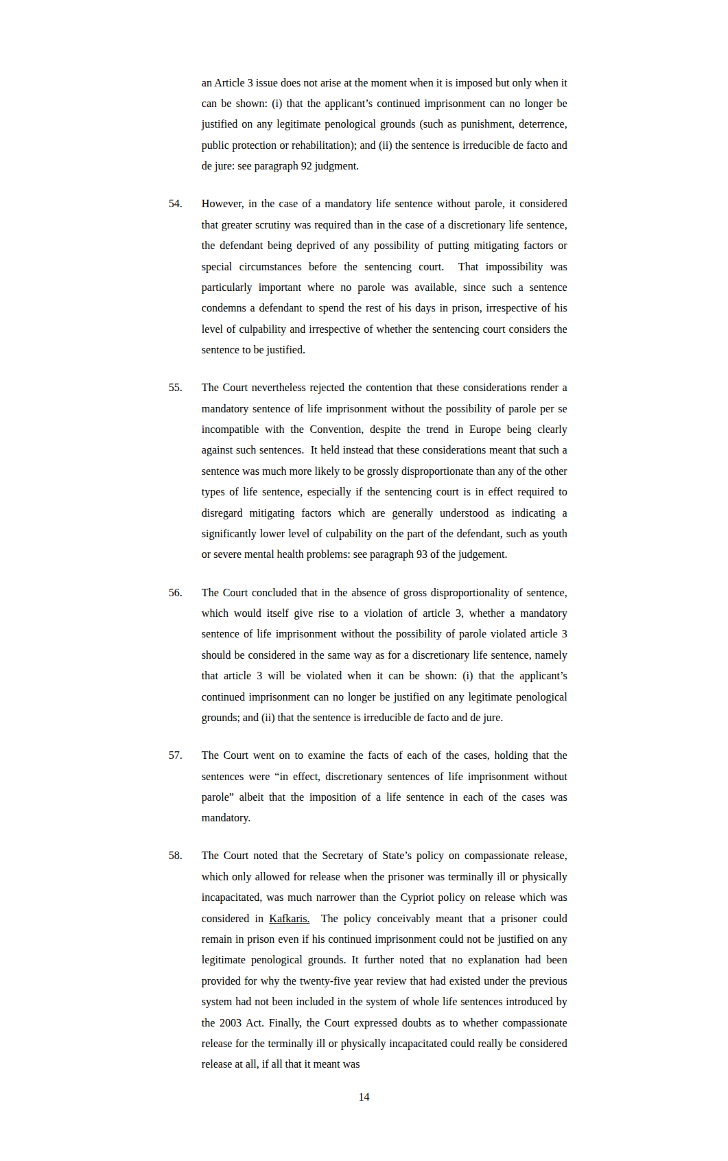an Article 3 issue does not arise at the moment when it is imposed but only when it can be shown: (i) that the applicant’s continued imprisonment can no longer be justified on any legitimate penological grounds (such as punishment, deterrence, public protection or rehabilitation); and (ii) the sentence is irreducible de facto and de jure: see paragraph 92 judgment.
54. However, in the case of a mandatory life sentence without parole, it considered that greater scrutiny was required than in the case of a discretionary life sentence, the defendant being deprived of any possibility of putting mitigating factors or special circumstances before the sentencing court. That impossibility was particularly important where no parole was available, since such a sentence condemns a defendant to spend the rest of his days in prison, irrespective of his level of culpability and irrespective of whether the sentencing court considers the sentence to be justified.
55. The Court nevertheless rejected the contention that these considerations render a mandatory sentence of life imprisonment without the possibility of parole per se incompatible with the Convention, despite the trend in Europe being clearly against such sentences. It held instead that these considerations meant that such a sentence was much more likely to be grossly disproportionate than any of the other types of life sentence, especially if the sentencing court is in effect required to disregard mitigating factors which are generally understood as indicating a significantly lower level of culpability on the part of the defendant, such as youth or severe mental health problems: see paragraph 93 of the judgement.
56. The Court concluded that in the absence of gross disproportionality of sentence, which would itself give rise to a violation of article 3, whether a mandatory sentence of life imprisonment without the possibility of parole violated article 3 should be considered in the same way as for a discretionary life sentence, namely that article 3 will be violated when it can be shown: (i) that the applicant’s continued imprisonment can no longer be justified on any legitimate penological grounds; and (ii) that the sentence is irreducible de facto and de jure.
57. The Court went on to examine the facts of each of the cases, holding that the sentences were “in effect, discretionary sentences of life imprisonment without parole” albeit that the imposition of a life sentence in each of the cases was mandatory.
58. The Court noted that the Secretary of State’s policy on compassionate release, which only allowed for release when the prisoner was terminally ill or physically incapacitated, was much narrower than the Cypriot policy on release which was considered in Kafkaris. The policy conceivably meant that a prisoner could remain in prison even if his continued imprisonment could not be justified on any legitimate penological grounds. It further noted that no explanation had been provided for why the twenty-five year review that had existed under the previous system had not been included in the system of whole life sentences introduced by the 2003 Act. Finally, the Court expressed doubts as to whether compassionate release for the terminally ill or physically incapacitated could really be considered release at all, if all that it meant was
14